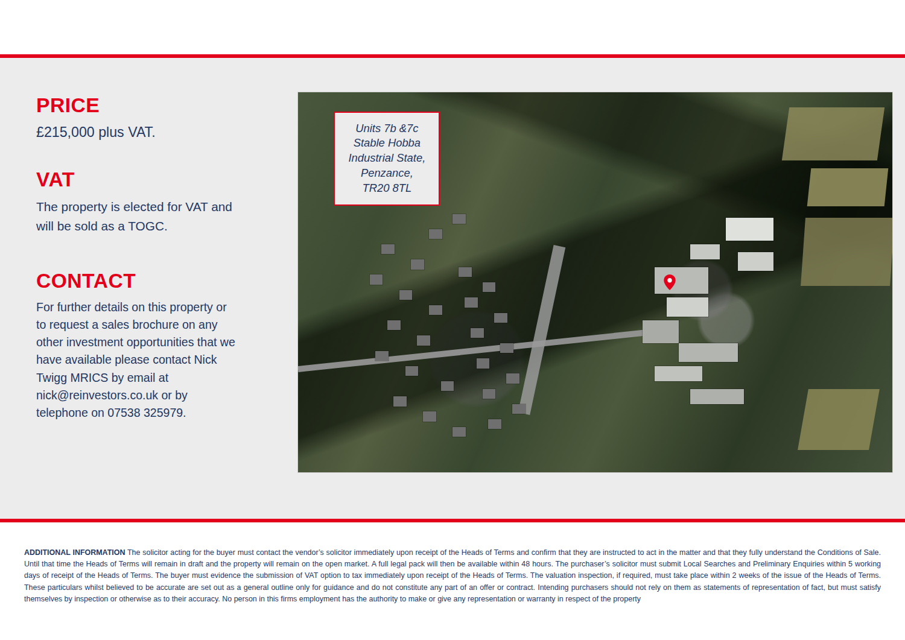Price
£215,000 plus VAT.
VAT
The property is elected for VAT and will be sold as a TOGC.
Contact
For further details on this property or to request a sales brochure on any other investment opportunities that we have available please contact Nick Twigg MRICS by email at nick@reinvestors.co.uk or by telephone on 07538 325979.
Units 7b &7c
Stable Hobba
Industrial State,
Penzance,
TR20 8TL
ADDITIONAL INFORMATION The solicitor acting for the buyer must contact the vendor’s solicitor immediately upon receipt of the Heads of Terms and confirm that they are instructed to act in the matter and that they fully understand the Conditions of Sale. Until that time the Heads of Terms will remain in draft and the property will remain on the open market. A full legal pack will then be available within 48 hours. The purchaser’s solicitor must submit Local Searches and Preliminary Enquiries within 5 working days of receipt of the Heads of Terms. The buyer must evidence the submission of VAT option to tax immediately upon receipt of the Heads of Terms. The valuation inspection, if required, must take place within 2 weeks of the issue of the Heads of Terms. These particulars whilst believed to be accurate are set out as a general outline only for guidance and do not constitute any part of an offer or contract. Intending purchasers should not rely on them as statements of representation of fact, but must satisfy themselves by inspection or otherwise as to their accuracy. No person in this firms employment has the authority to make or give any representation or warranty in respect of the property